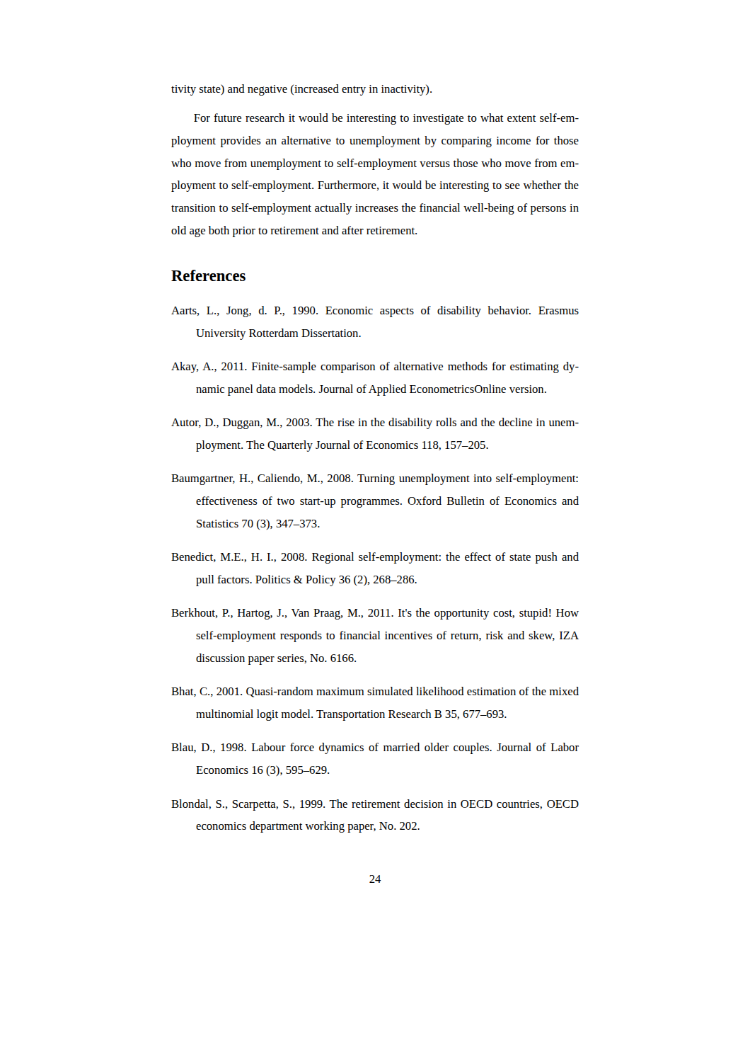tivity state) and negative (increased entry in inactivity).
For future research it would be interesting to investigate to what extent self-employment provides an alternative to unemployment by comparing income for those who move from unemployment to self-employment versus those who move from employment to self-employment. Furthermore, it would be interesting to see whether the transition to self-employment actually increases the financial well-being of persons in old age both prior to retirement and after retirement.
References
Aarts, L., Jong, d. P., 1990. Economic aspects of disability behavior. Erasmus University Rotterdam Dissertation.
Akay, A., 2011. Finite-sample comparison of alternative methods for estimating dynamic panel data models. Journal of Applied EconometricsOnline version.
Autor, D., Duggan, M., 2003. The rise in the disability rolls and the decline in unemployment. The Quarterly Journal of Economics 118, 157–205.
Baumgartner, H., Caliendo, M., 2008. Turning unemployment into self-employment: effectiveness of two start-up programmes. Oxford Bulletin of Economics and Statistics 70 (3), 347–373.
Benedict, M.E., H. I., 2008. Regional self-employment: the effect of state push and pull factors. Politics & Policy 36 (2), 268–286.
Berkhout, P., Hartog, J., Van Praag, M., 2011. It's the opportunity cost, stupid! How self-employment responds to financial incentives of return, risk and skew, IZA discussion paper series, No. 6166.
Bhat, C., 2001. Quasi-random maximum simulated likelihood estimation of the mixed multinomial logit model. Transportation Research B 35, 677–693.
Blau, D., 1998. Labour force dynamics of married older couples. Journal of Labor Economics 16 (3), 595–629.
Blondal, S., Scarpetta, S., 1999. The retirement decision in OECD countries, OECD economics department working paper, No. 202.
24